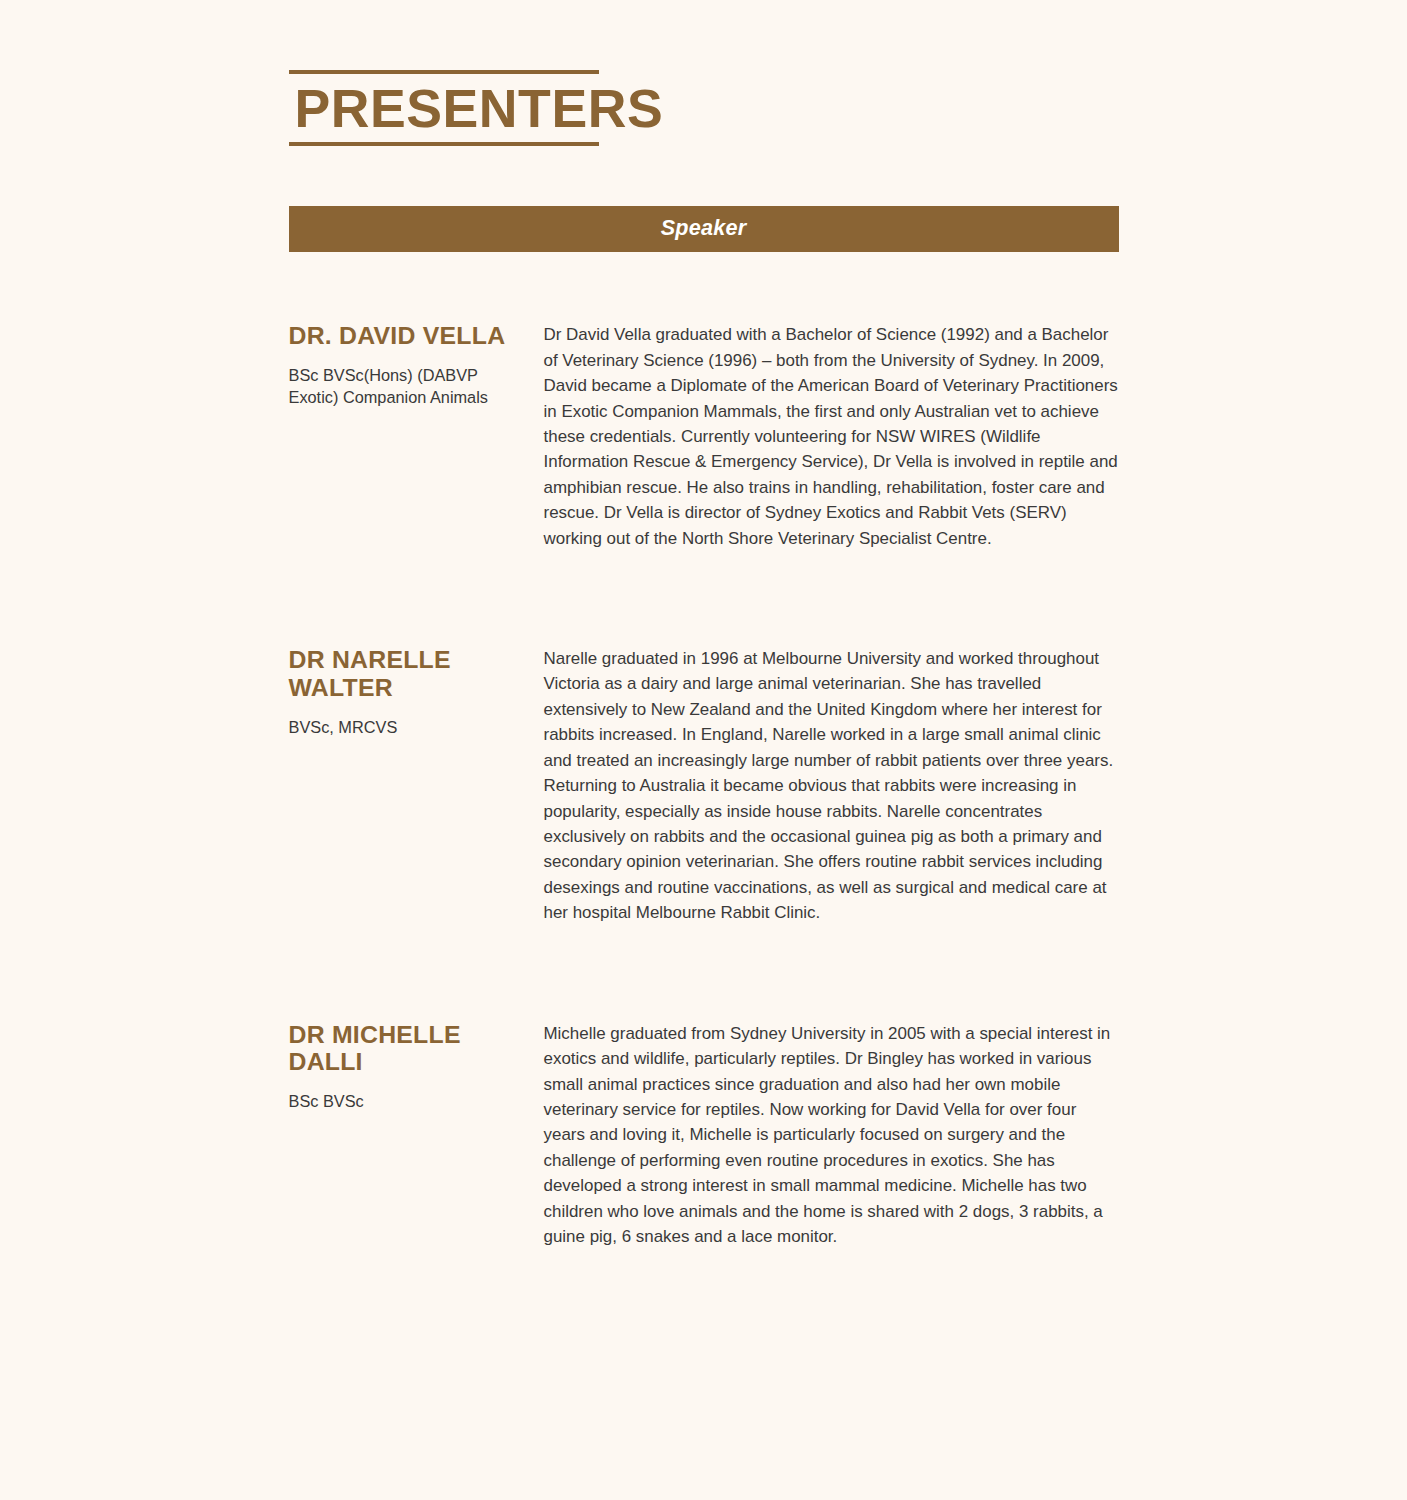PRESENTERS
Speaker
Dr. David Vella
BSc BVSc(Hons) (DABVP Exotic) Companion Animals
Dr David Vella graduated with a Bachelor of Science (1992) and a Bachelor of Veterinary Science (1996) – both from the University of Sydney. In 2009, David became a Diplomate of the American Board of Veterinary Practitioners in Exotic Companion Mammals, the first and only Australian vet to achieve these credentials. Currently volunteering for NSW WIRES (Wildlife Information Rescue & Emergency Service), Dr Vella is involved in reptile and amphibian rescue. He also trains in handling, rehabilitation, foster care and rescue. Dr Vella is director of Sydney Exotics and Rabbit Vets (SERV) working out of the North Shore Veterinary Specialist Centre.
Dr Narelle Walter
BVSc, MRCVS
Narelle graduated in 1996 at Melbourne University and worked throughout Victoria as a dairy and large animal veterinarian. She has travelled extensively to New Zealand and the United Kingdom where her interest for rabbits increased. In England, Narelle worked in a large small animal clinic and treated an increasingly large number of rabbit patients over three years. Returning to Australia it became obvious that rabbits were increasing in popularity, especially as inside house rabbits. Narelle concentrates exclusively on rabbits and the occasional guinea pig as both a primary and secondary opinion veterinarian. She offers routine rabbit services including desexings and routine vaccinations, as well as surgical and medical care at her hospital Melbourne Rabbit Clinic.
Dr Michelle Dalli
BSc BVSc
Michelle graduated from Sydney University in 2005 with a special interest in exotics and wildlife, particularly reptiles. Dr Bingley has worked in various small animal practices since graduation and also had her own mobile veterinary service for reptiles. Now working for David Vella for over four years and loving it, Michelle is particularly focused on surgery and the challenge of performing even routine procedures in exotics. She has developed a strong interest in small mammal medicine. Michelle has two children who love animals and the home is shared with 2 dogs, 3 rabbits, a guine pig, 6 snakes and a lace monitor.